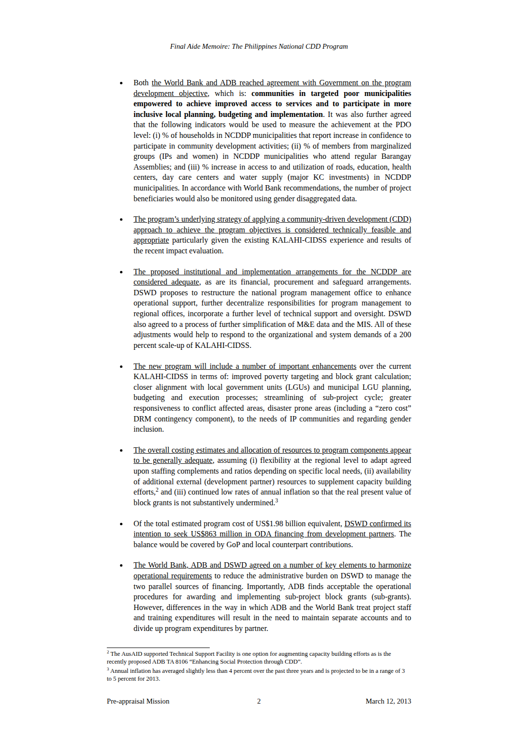Final Aide Memoire: The Philippines National CDD Program
Both the World Bank and ADB reached agreement with Government on the program development objective, which is: communities in targeted poor municipalities empowered to achieve improved access to services and to participate in more inclusive local planning, budgeting and implementation. It was also further agreed that the following indicators would be used to measure the achievement at the PDO level: (i) % of households in NCDDP municipalities that report increase in confidence to participate in community development activities; (ii) % of members from marginalized groups (IPs and women) in NCDDP municipalities who attend regular Barangay Assemblies; and (iii) % increase in access to and utilization of roads, education, health centers, day care centers and water supply (major KC investments) in NCDDP municipalities. In accordance with World Bank recommendations, the number of project beneficiaries would also be monitored using gender disaggregated data.
The program’s underlying strategy of applying a community-driven development (CDD) approach to achieve the program objectives is considered technically feasible and appropriate particularly given the existing KALAHI-CIDSS experience and results of the recent impact evaluation.
The proposed institutional and implementation arrangements for the NCDDP are considered adequate, as are its financial, procurement and safeguard arrangements. DSWD proposes to restructure the national program management office to enhance operational support, further decentralize responsibilities for program management to regional offices, incorporate a further level of technical support and oversight. DSWD also agreed to a process of further simplification of M&E data and the MIS. All of these adjustments would help to respond to the organizational and system demands of a 200 percent scale-up of KALAHI-CIDSS.
The new program will include a number of important enhancements over the current KALAHI-CIDSS in terms of: improved poverty targeting and block grant calculation; closer alignment with local government units (LGUs) and municipal LGU planning, budgeting and execution processes; streamlining of sub-project cycle; greater responsiveness to conflict affected areas, disaster prone areas (including a “zero cost” DRM contingency component), to the needs of IP communities and regarding gender inclusion.
The overall costing estimates and allocation of resources to program components appear to be generally adequate, assuming (i) flexibility at the regional level to adapt agreed upon staffing complements and ratios depending on specific local needs, (ii) availability of additional external (development partner) resources to supplement capacity building efforts,2 and (iii) continued low rates of annual inflation so that the real present value of block grants is not substantively undermined.3
Of the total estimated program cost of US$1.98 billion equivalent, DSWD confirmed its intention to seek US$863 million in ODA financing from development partners. The balance would be covered by GoP and local counterpart contributions.
The World Bank, ADB and DSWD agreed on a number of key elements to harmonize operational requirements to reduce the administrative burden on DSWD to manage the two parallel sources of financing. Importantly, ADB finds acceptable the operational procedures for awarding and implementing sub-project block grants (sub-grants). However, differences in the way in which ADB and the World Bank treat project staff and training expenditures will result in the need to maintain separate accounts and to divide up program expenditures by partner.
2 The AusAID supported Technical Support Facility is one option for augmenting capacity building efforts as is the recently proposed ADB TA 8106 “Enhancing Social Protection through CDD”.
3 Annual inflation has averaged slightly less than 4 percent over the past three years and is projected to be in a range of 3 to 5 percent for 2013.
Pre-appraisal Mission
2
March 12, 2013